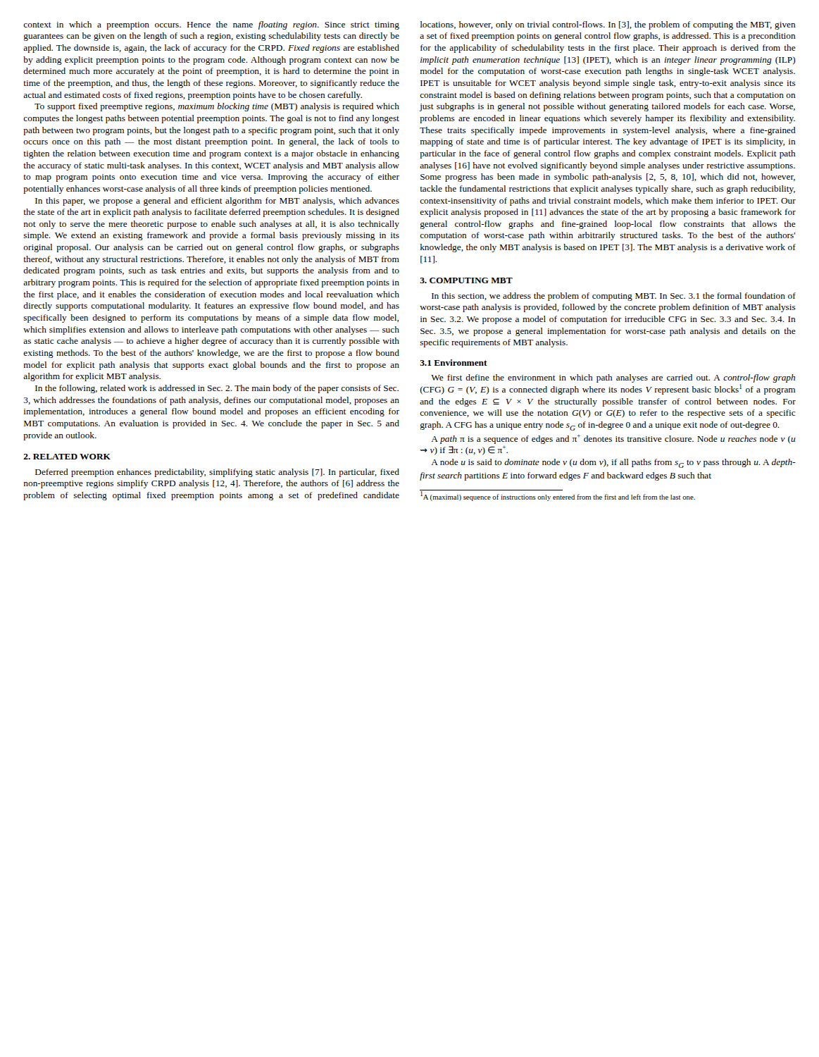context in which a preemption occurs. Hence the name floating region. Since strict timing guarantees can be given on the length of such a region, existing schedulability tests can directly be applied. The downside is, again, the lack of accuracy for the CRPD. Fixed regions are established by adding explicit preemption points to the program code. Although program context can now be determined much more accurately at the point of preemption, it is hard to determine the point in time of the preemption, and thus, the length of these regions. Moreover, to significantly reduce the actual and estimated costs of fixed regions, preemption points have to be chosen carefully.
To support fixed preemptive regions, maximum blocking time (MBT) analysis is required which computes the longest paths between potential preemption points. The goal is not to find any longest path between two program points, but the longest path to a specific program point, such that it only occurs once on this path — the most distant preemption point. In general, the lack of tools to tighten the relation between execution time and program context is a major obstacle in enhancing the accuracy of static multi-task analyses. In this context, WCET analysis and MBT analysis allow to map program points onto execution time and vice versa. Improving the accuracy of either potentially enhances worst-case analysis of all three kinds of preemption policies mentioned.
In this paper, we propose a general and efficient algorithm for MBT analysis, which advances the state of the art in explicit path analysis to facilitate deferred preemption schedules. It is designed not only to serve the mere theoretic purpose to enable such analyses at all, it is also technically simple. We extend an existing framework and provide a formal basis previously missing in its original proposal. Our analysis can be carried out on general control flow graphs, or subgraphs thereof, without any structural restrictions. Therefore, it enables not only the analysis of MBT from dedicated program points, such as task entries and exits, but supports the analysis from and to arbitrary program points. This is required for the selection of appropriate fixed preemption points in the first place, and it enables the consideration of execution modes and local reevaluation which directly supports computational modularity. It features an expressive flow bound model, and has specifically been designed to perform its computations by means of a simple data flow model, which simplifies extension and allows to interleave path computations with other analyses — such as static cache analysis — to achieve a higher degree of accuracy than it is currently possible with existing methods. To the best of the authors' knowledge, we are the first to propose a flow bound model for explicit path analysis that supports exact global bounds and the first to propose an algorithm for explicit MBT analysis.
In the following, related work is addressed in Sec. 2. The main body of the paper consists of Sec. 3, which addresses the foundations of path analysis, defines our computational model, proposes an implementation, introduces a general flow bound model and proposes an efficient encoding for MBT computations. An evaluation is provided in Sec. 4. We conclude the paper in Sec. 5 and provide an outlook.
2. RELATED WORK
Deferred preemption enhances predictability, simplifying static analysis [7]. In particular, fixed non-preemptive regions simplify CRPD analysis [12, 4]. Therefore, the authors of [6] address the problem of selecting optimal fixed preemption points among a set of predefined candidate locations, however, only on trivial control-flows. In [3], the problem of computing the MBT, given a set of fixed preemption points on general control flow graphs, is addressed. This is a precondition for the applicability of schedulability tests in the first place. Their approach is derived from the implicit path enumeration technique [13] (IPET), which is an integer linear programming (ILP) model for the computation of worst-case execution path lengths in single-task WCET analysis. IPET is unsuitable for WCET analysis beyond simple single task, entry-to-exit analysis since its constraint model is based on defining relations between program points, such that a computation on just subgraphs is in general not possible without generating tailored models for each case. Worse, problems are encoded in linear equations which severely hamper its flexibility and extensibility. These traits specifically impede improvements in system-level analysis, where a fine-grained mapping of state and time is of particular interest. The key advantage of IPET is its simplicity, in particular in the face of general control flow graphs and complex constraint models. Explicit path analyses [16] have not evolved significantly beyond simple analyses under restrictive assumptions. Some progress has been made in symbolic path-analysis [2, 5, 8, 10], which did not, however, tackle the fundamental restrictions that explicit analyses typically share, such as graph reducibility, context-insensitivity of paths and trivial constraint models, which make them inferior to IPET. Our explicit analysis proposed in [11] advances the state of the art by proposing a basic framework for general control-flow graphs and fine-grained loop-local flow constraints that allows the computation of worst-case path within arbitrarily structured tasks. To the best of the authors' knowledge, the only MBT analysis is based on IPET [3]. The MBT analysis is a derivative work of [11].
3. COMPUTING MBT
In this section, we address the problem of computing MBT. In Sec. 3.1 the formal foundation of worst-case path analysis is provided, followed by the concrete problem definition of MBT analysis in Sec. 3.2. We propose a model of computation for irreducible CFG in Sec. 3.3 and Sec. 3.4. In Sec. 3.5, we propose a general implementation for worst-case path analysis and details on the specific requirements of MBT analysis.
3.1 Environment
We first define the environment in which path analyses are carried out. A control-flow graph (CFG) G = (V, E) is a connected digraph where its nodes V represent basic blocks1 of a program and the edges E ⊆ V × V the structurally possible transfer of control between nodes. For convenience, we will use the notation G(V) or G(E) to refer to the respective sets of a specific graph. A CFG has a unique entry node sG of in-degree 0 and a unique exit node of out-degree 0.
A path π is a sequence of edges and π+ denotes its transitive closure. Node u reaches node v (u ⇝ v) if ∃π : (u, v) ∈ π+.
A node u is said to dominate node v (u dom v), if all paths from sG to v pass through u. A depth-first search partitions E into forward edges F and backward edges B such that
1A (maximal) sequence of instructions only entered from the first and left from the last one.